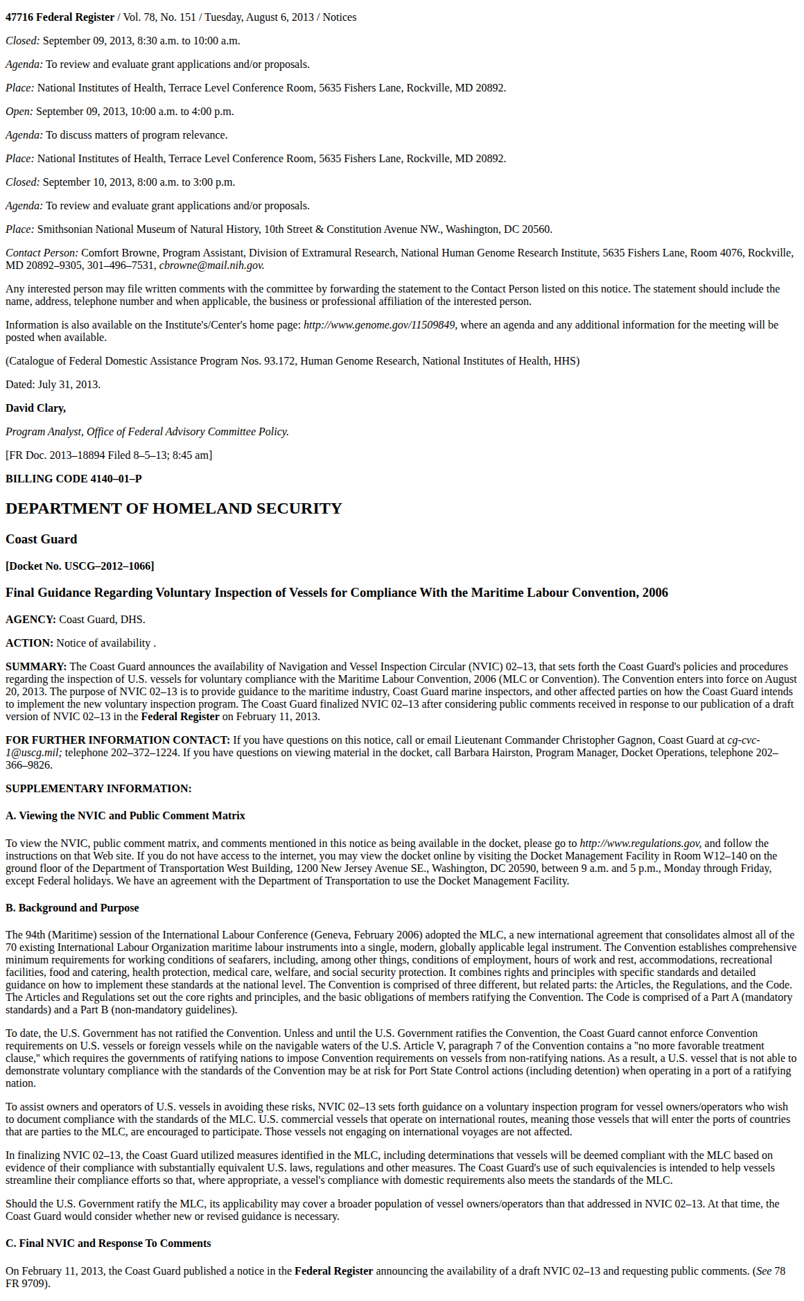47716 Federal Register / Vol. 78, No. 151 / Tuesday, August 6, 2013 / Notices
Closed: September 09, 2013, 8:30 a.m. to 10:00 a.m.
Agenda: To review and evaluate grant applications and/or proposals.
Place: National Institutes of Health, Terrace Level Conference Room, 5635 Fishers Lane, Rockville, MD 20892.
Open: September 09, 2013, 10:00 a.m. to 4:00 p.m.
Agenda: To discuss matters of program relevance.
Place: National Institutes of Health, Terrace Level Conference Room, 5635 Fishers Lane, Rockville, MD 20892.
Closed: September 10, 2013, 8:00 a.m. to 3:00 p.m.
Agenda: To review and evaluate grant applications and/or proposals.
Place: Smithsonian National Museum of Natural History, 10th Street & Constitution Avenue NW., Washington, DC 20560.
Contact Person: Comfort Browne, Program Assistant, Division of Extramural Research, National Human Genome Research Institute, 5635 Fishers Lane, Room 4076, Rockville, MD 20892–9305, 301–496–7531, cbrowne@mail.nih.gov.
Any interested person may file written comments with the committee by forwarding the statement to the Contact Person listed on this notice. The statement should include the name, address, telephone number and when applicable, the business or professional affiliation of the interested person.
Information is also available on the Institute's/Center's home page: http://www.genome.gov/11509849, where an agenda and any additional information for the meeting will be posted when available.
(Catalogue of Federal Domestic Assistance Program Nos. 93.172, Human Genome Research, National Institutes of Health, HHS)
Dated: July 31, 2013.
David Clary,
Program Analyst, Office of Federal Advisory Committee Policy.
[FR Doc. 2013–18894 Filed 8–5–13; 8:45 am]
BILLING CODE 4140–01–P
DEPARTMENT OF HOMELAND SECURITY
Coast Guard
[Docket No. USCG–2012–1066]
Final Guidance Regarding Voluntary Inspection of Vessels for Compliance With the Maritime Labour Convention, 2006
AGENCY: Coast Guard, DHS.
ACTION: Notice of availability .
SUMMARY: The Coast Guard announces the availability of Navigation and Vessel Inspection Circular (NVIC) 02–13, that sets forth the Coast Guard's policies and procedures regarding the inspection of U.S. vessels for voluntary compliance with the Maritime Labour Convention, 2006 (MLC or Convention). The Convention enters into force on August 20, 2013. The purpose of NVIC 02–13 is to provide guidance to the maritime industry, Coast Guard marine inspectors, and other affected parties on how the Coast Guard intends to implement the new voluntary inspection program. The Coast Guard finalized NVIC 02–13 after considering public comments received in response to our publication of a draft version of NVIC 02–13 in the Federal Register on February 11, 2013.
FOR FURTHER INFORMATION CONTACT: If you have questions on this notice, call or email Lieutenant Commander Christopher Gagnon, Coast Guard at cg-cvc-1@uscg.mil; telephone 202–372–1224. If you have questions on viewing material in the docket, call Barbara Hairston, Program Manager, Docket Operations, telephone 202–366–9826.
SUPPLEMENTARY INFORMATION:
A. Viewing the NVIC and Public Comment Matrix
To view the NVIC, public comment matrix, and comments mentioned in this notice as being available in the docket, please go to http://www.regulations.gov, and follow the instructions on that Web site. If you do not have access to the internet, you may view the docket online by visiting the Docket Management Facility in Room W12–140 on the ground floor of the Department of Transportation West Building, 1200 New Jersey Avenue SE., Washington, DC 20590, between 9 a.m. and 5 p.m., Monday through Friday, except Federal holidays. We have an agreement with the Department of Transportation to use the Docket Management Facility.
B. Background and Purpose
The 94th (Maritime) session of the International Labour Conference (Geneva, February 2006) adopted the MLC, a new international agreement that consolidates almost all of the 70 existing International Labour Organization maritime labour instruments into a single, modern, globally applicable legal instrument. The Convention establishes comprehensive minimum requirements for working conditions of seafarers, including, among other things, conditions of employment, hours of work and rest, accommodations, recreational facilities, food and catering, health protection, medical care, welfare, and social security protection. It combines rights and principles with specific standards and detailed guidance on how to implement these standards at the national level. The Convention is comprised of three different, but related parts: the Articles, the Regulations, and the Code. The Articles and Regulations set out the core rights and principles, and the basic obligations of members ratifying the Convention. The Code is comprised of a Part A (mandatory standards) and a Part B (non-mandatory guidelines).
To date, the U.S. Government has not ratified the Convention. Unless and until the U.S. Government ratifies the Convention, the Coast Guard cannot enforce Convention requirements on U.S. vessels or foreign vessels while on the navigable waters of the U.S. Article V, paragraph 7 of the Convention contains a ''no more favorable treatment clause,'' which requires the governments of ratifying nations to impose Convention requirements on vessels from non-ratifying nations. As a result, a U.S. vessel that is not able to demonstrate voluntary compliance with the standards of the Convention may be at risk for Port State Control actions (including detention) when operating in a port of a ratifying nation.
To assist owners and operators of U.S. vessels in avoiding these risks, NVIC 02–13 sets forth guidance on a voluntary inspection program for vessel owners/operators who wish to document compliance with the standards of the MLC. U.S. commercial vessels that operate on international routes, meaning those vessels that will enter the ports of countries that are parties to the MLC, are encouraged to participate. Those vessels not engaging on international voyages are not affected.
In finalizing NVIC 02–13, the Coast Guard utilized measures identified in the MLC, including determinations that vessels will be deemed compliant with the MLC based on evidence of their compliance with substantially equivalent U.S. laws, regulations and other measures. The Coast Guard's use of such equivalencies is intended to help vessels streamline their compliance efforts so that, where appropriate, a vessel's compliance with domestic requirements also meets the standards of the MLC.
Should the U.S. Government ratify the MLC, its applicability may cover a broader population of vessel owners/operators than that addressed in NVIC 02–13. At that time, the Coast Guard would consider whether new or revised guidance is necessary.
C. Final NVIC and Response To Comments
On February 11, 2013, the Coast Guard published a notice in the Federal Register announcing the availability of a draft NVIC 02–13 and requesting public comments. (See 78 FR 9709).